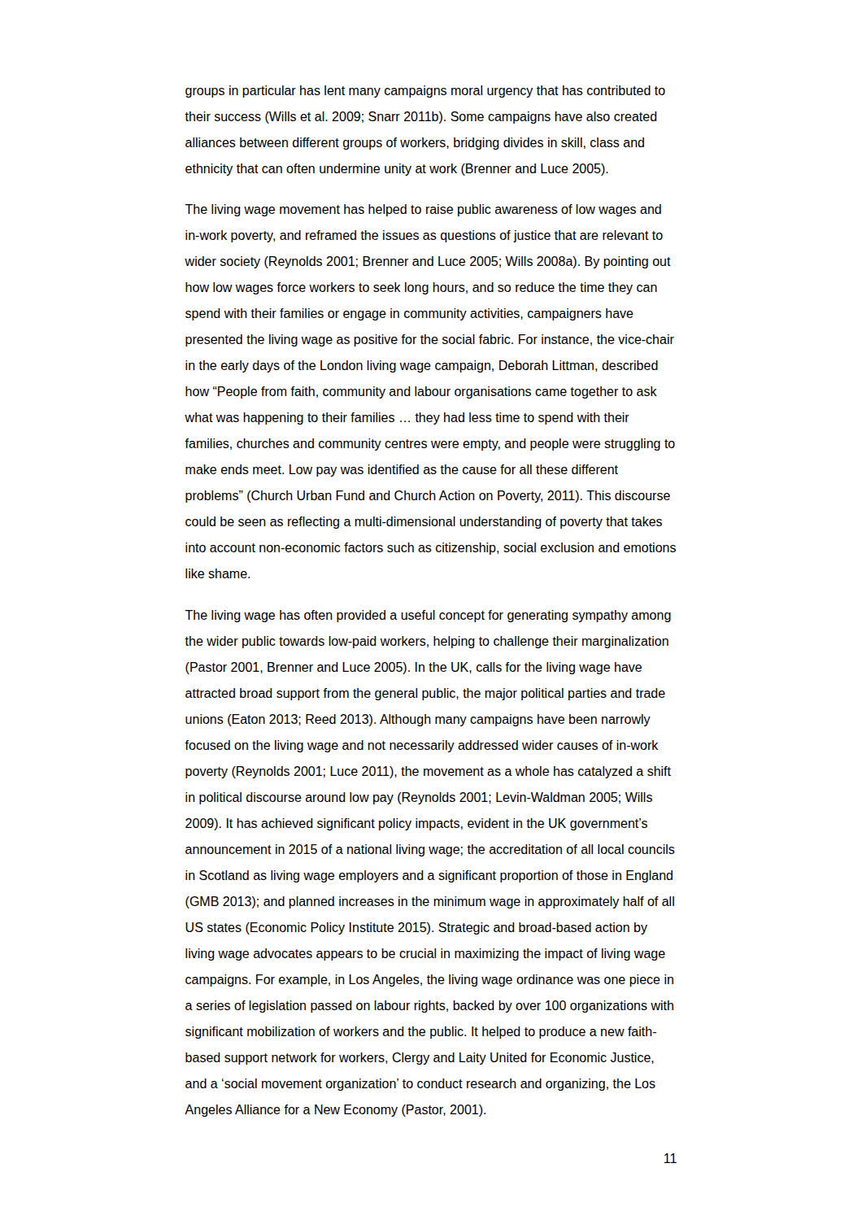groups in particular has lent many campaigns moral urgency that has contributed to their success (Wills et al. 2009; Snarr 2011b). Some campaigns have also created alliances between different groups of workers, bridging divides in skill, class and ethnicity that can often undermine unity at work (Brenner and Luce 2005).
The living wage movement has helped to raise public awareness of low wages and in-work poverty, and reframed the issues as questions of justice that are relevant to wider society (Reynolds 2001; Brenner and Luce 2005; Wills 2008a). By pointing out how low wages force workers to seek long hours, and so reduce the time they can spend with their families or engage in community activities, campaigners have presented the living wage as positive for the social fabric. For instance, the vice-chair in the early days of the London living wage campaign, Deborah Littman, described how “People from faith, community and labour organisations came together to ask what was happening to their families … they had less time to spend with their families, churches and community centres were empty, and people were struggling to make ends meet. Low pay was identified as the cause for all these different problems” (Church Urban Fund and Church Action on Poverty, 2011). This discourse could be seen as reflecting a multi-dimensional understanding of poverty that takes into account non-economic factors such as citizenship, social exclusion and emotions like shame.
The living wage has often provided a useful concept for generating sympathy among the wider public towards low-paid workers, helping to challenge their marginalization (Pastor 2001, Brenner and Luce 2005). In the UK, calls for the living wage have attracted broad support from the general public, the major political parties and trade unions (Eaton 2013; Reed 2013). Although many campaigns have been narrowly focused on the living wage and not necessarily addressed wider causes of in-work poverty (Reynolds 2001; Luce 2011), the movement as a whole has catalyzed a shift in political discourse around low pay (Reynolds 2001; Levin-Waldman 2005; Wills 2009). It has achieved significant policy impacts, evident in the UK government’s announcement in 2015 of a national living wage; the accreditation of all local councils in Scotland as living wage employers and a significant proportion of those in England (GMB 2013); and planned increases in the minimum wage in approximately half of all US states (Economic Policy Institute 2015). Strategic and broad-based action by living wage advocates appears to be crucial in maximizing the impact of living wage campaigns. For example, in Los Angeles, the living wage ordinance was one piece in a series of legislation passed on labour rights, backed by over 100 organizations with significant mobilization of workers and the public. It helped to produce a new faith-based support network for workers, Clergy and Laity United for Economic Justice, and a ‘social movement organization’ to conduct research and organizing, the Los Angeles Alliance for a New Economy (Pastor, 2001).
11